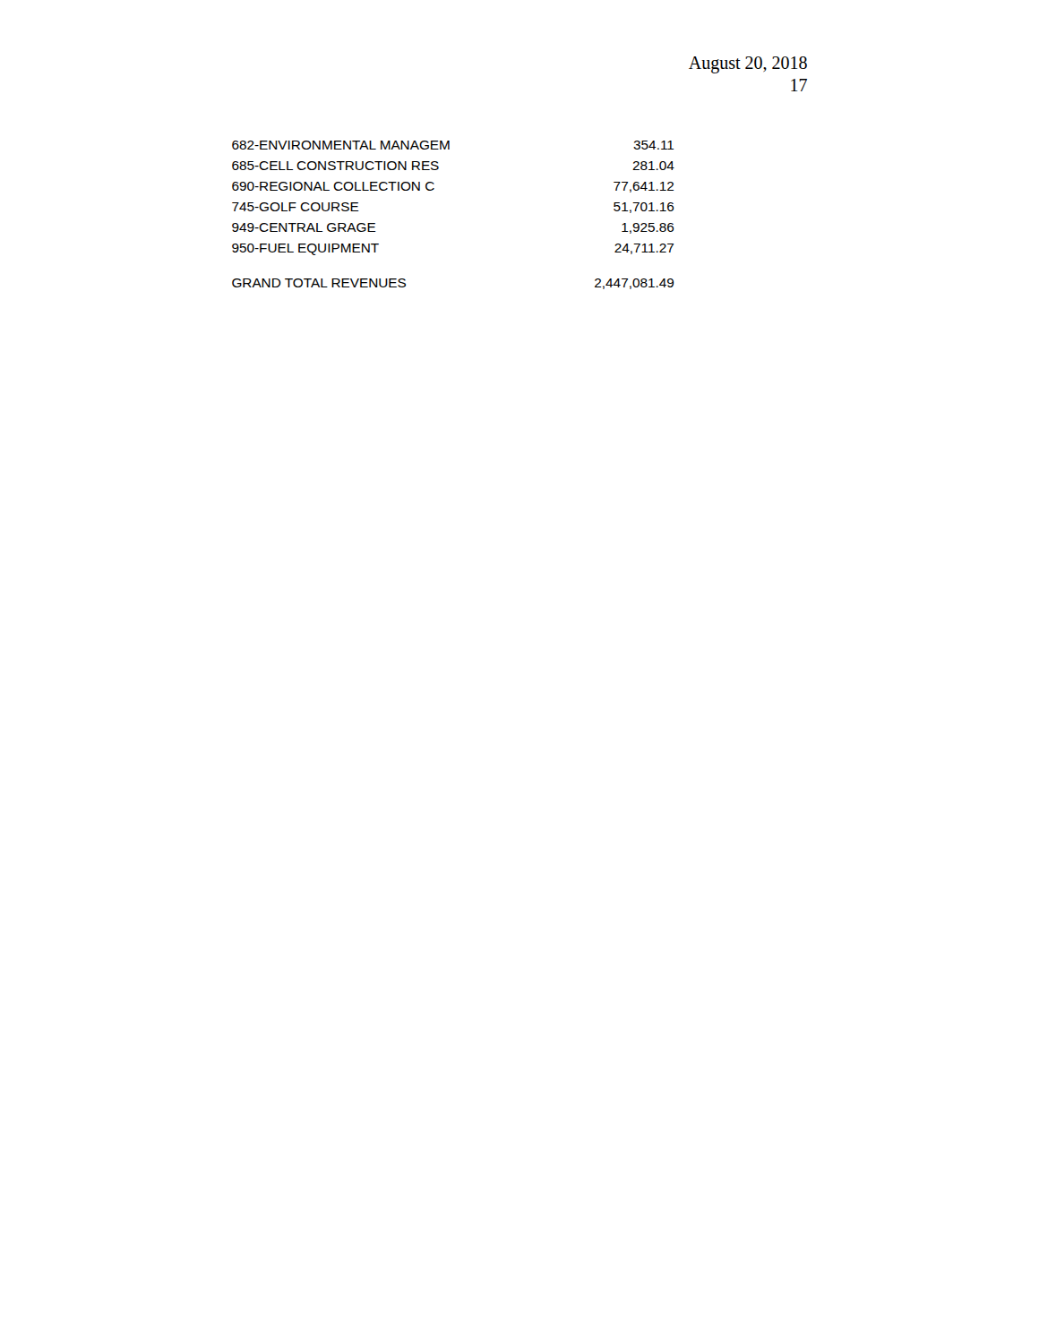August 20, 2018 17
| 682-ENVIRONMENTAL MANAGEM | 354.11 |
| 685-CELL CONSTRUCTION RES | 281.04 |
| 690-REGIONAL COLLECTION C | 77,641.12 |
| 745-GOLF COURSE | 51,701.16 |
| 949-CENTRAL GRAGE | 1,925.86 |
| 950-FUEL EQUIPMENT | 24,711.27 |
| GRAND TOTAL REVENUES | 2,447,081.49 |